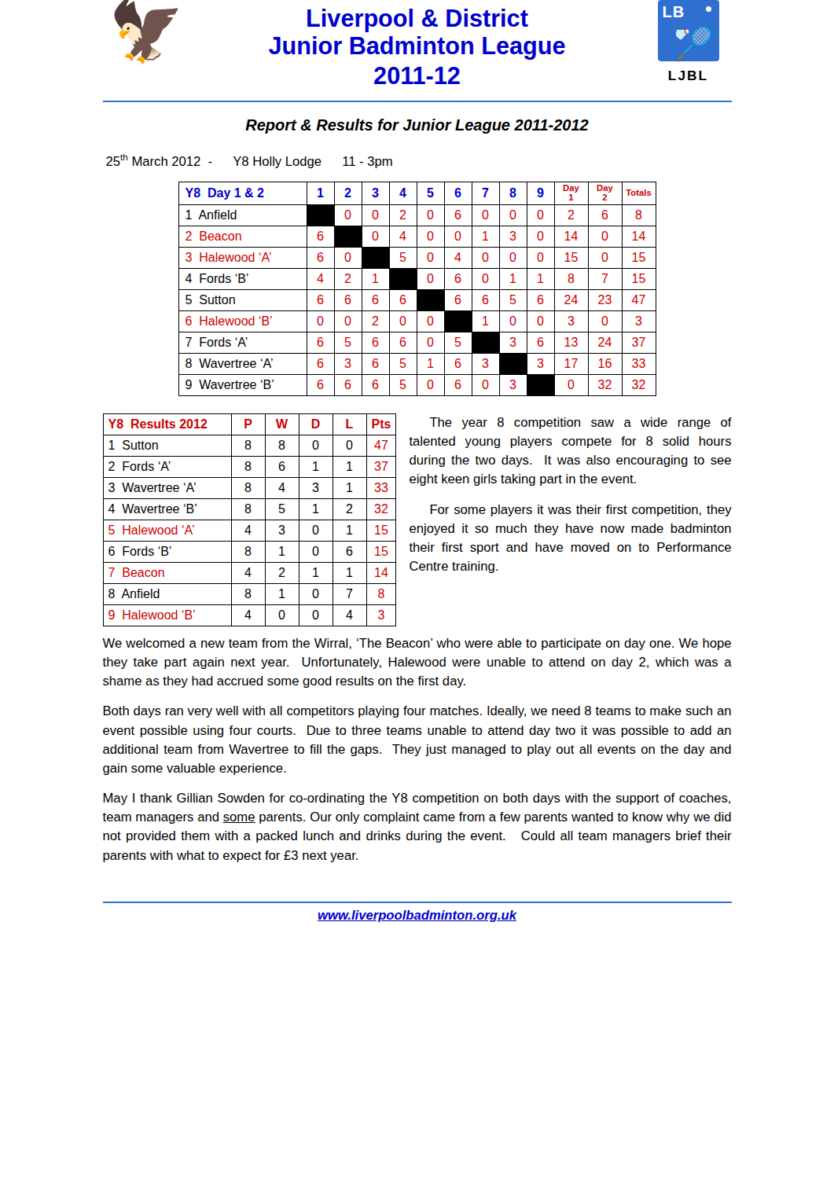🦅
Liverpool & District
Junior Badminton League
2011-12
LB 🏸
LJBL
Report & Results for Junior League 2011-2012
25th March 2012 - Y8 Holly Lodge 11 - 3pm
| Y8 Day 1 & 2 | 1 | 2 | 3 | 4 | 5 | 6 | 7 | 8 | 9 | Day 1 | Day 2 | Totals |
| --- | --- | --- | --- | --- | --- | --- | --- | --- | --- | --- | --- | --- |
| 1 Anfield | | 0 | 0 | 2 | 0 | 6 | 0 | 0 | 0 | 2 | 6 | 8 |
| 2 Beacon | 6 | | 0 | 4 | 0 | 0 | 1 | 3 | 0 | 14 | 0 | 14 |
| 3 Halewood ‘A’ | 6 | 0 | | 5 | 0 | 4 | 0 | 0 | 0 | 15 | 0 | 15 |
| 4 Fords ‘B’ | 4 | 2 | 1 | | 0 | 6 | 0 | 1 | 1 | 8 | 7 | 15 |
| 5 Sutton | 6 | 6 | 6 | 6 | | 6 | 6 | 5 | 6 | 24 | 23 | 47 |
| 6 Halewood ‘B’ | 0 | 0 | 2 | 0 | 0 | | 1 | 0 | 0 | 3 | 0 | 3 |
| 7 Fords ‘A’ | 6 | 5 | 6 | 6 | 0 | 5 | | 3 | 6 | 13 | 24 | 37 |
| 8 Wavertree ‘A’ | 6 | 3 | 6 | 5 | 1 | 6 | 3 | | 3 | 17 | 16 | 33 |
| 9 Wavertree ‘B’ | 6 | 6 | 6 | 5 | 0 | 6 | 0 | 3 | | 0 | 32 | 32 |
| Y8 Results 2012 | P | W | D | L | Pts |
| --- | --- | --- | --- | --- | --- |
| 1 Sutton | 8 | 8 | 0 | 0 | 47 |
| 2 Fords ‘A’ | 8 | 6 | 1 | 1 | 37 |
| 3 Wavertree ‘A’ | 8 | 4 | 3 | 1 | 33 |
| 4 Wavertree ‘B’ | 8 | 5 | 1 | 2 | 32 |
| 5 Halewood ‘A’ | 4 | 3 | 0 | 1 | 15 |
| 6 Fords ‘B’ | 8 | 1 | 0 | 6 | 15 |
| 7 Beacon | 4 | 2 | 1 | 1 | 14 |
| 8 Anfield | 8 | 1 | 0 | 7 | 8 |
| 9 Halewood ‘B’ | 4 | 0 | 0 | 4 | 3 |
The year 8 competition saw a wide range of talented young players compete for 8 solid hours during the two days. It was also encouraging to see eight keen girls taking part in the event.
For some players it was their first competition, they enjoyed it so much they have now made badminton their first sport and have moved on to Performance Centre training.
We welcomed a new team from the Wirral, ‘The Beacon’ who were able to participate on day one. We hope they take part again next year. Unfortunately, Halewood were unable to attend on day 2, which was a shame as they had accrued some good results on the first day.
Both days ran very well with all competitors playing four matches. Ideally, we need 8 teams to make such an event possible using four courts. Due to three teams unable to attend day two it was possible to add an additional team from Wavertree to fill the gaps. They just managed to play out all events on the day and gain some valuable experience.
May I thank Gillian Sowden for co-ordinating the Y8 competition on both days with the support of coaches, team managers and some parents. Our only complaint came from a few parents wanted to know why we did not provided them with a packed lunch and drinks during the event. Could all team managers brief their parents with what to expect for £3 next year.
www.liverpoolbadminton.org.uk